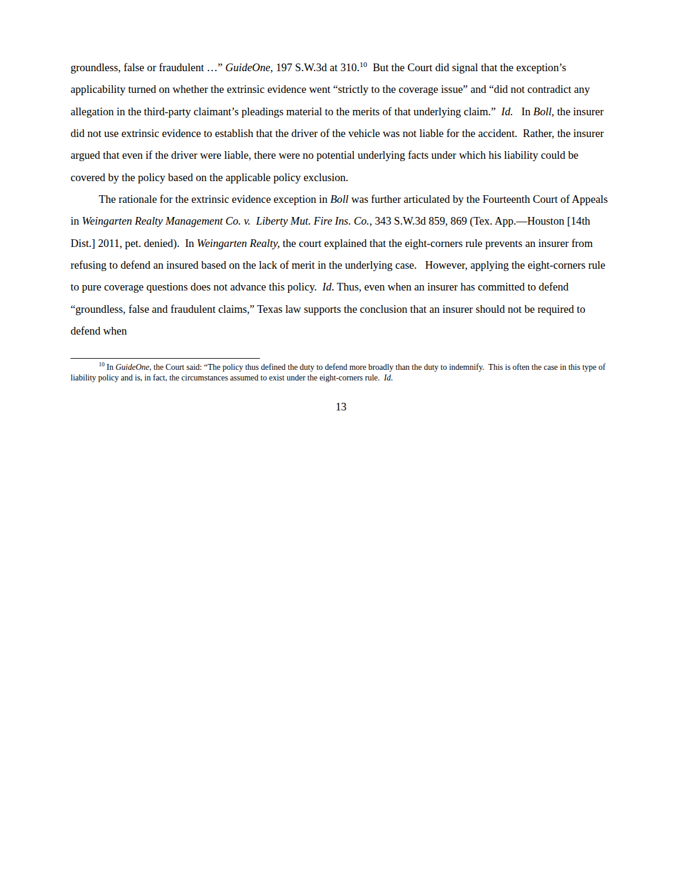groundless, false or fraudulent …” GuideOne, 197 S.W.3d at 310.10 But the Court did signal that the exception’s applicability turned on whether the extrinsic evidence went “strictly to the coverage issue” and “did not contradict any allegation in the third-party claimant’s pleadings material to the merits of that underlying claim.” Id. In Boll, the insurer did not use extrinsic evidence to establish that the driver of the vehicle was not liable for the accident. Rather, the insurer argued that even if the driver were liable, there were no potential underlying facts under which his liability could be covered by the policy based on the applicable policy exclusion.
The rationale for the extrinsic evidence exception in Boll was further articulated by the Fourteenth Court of Appeals in Weingarten Realty Management Co. v. Liberty Mut. Fire Ins. Co., 343 S.W.3d 859, 869 (Tex. App.—Houston [14th Dist.] 2011, pet. denied). In Weingarten Realty, the court explained that the eight-corners rule prevents an insurer from refusing to defend an insured based on the lack of merit in the underlying case. However, applying the eight-corners rule to pure coverage questions does not advance this policy. Id. Thus, even when an insurer has committed to defend “groundless, false and fraudulent claims,” Texas law supports the conclusion that an insurer should not be required to defend when
10 In GuideOne, the Court said: “The policy thus defined the duty to defend more broadly than the duty to indemnify. This is often the case in this type of liability policy and is, in fact, the circumstances assumed to exist under the eight-corners rule. Id.
13